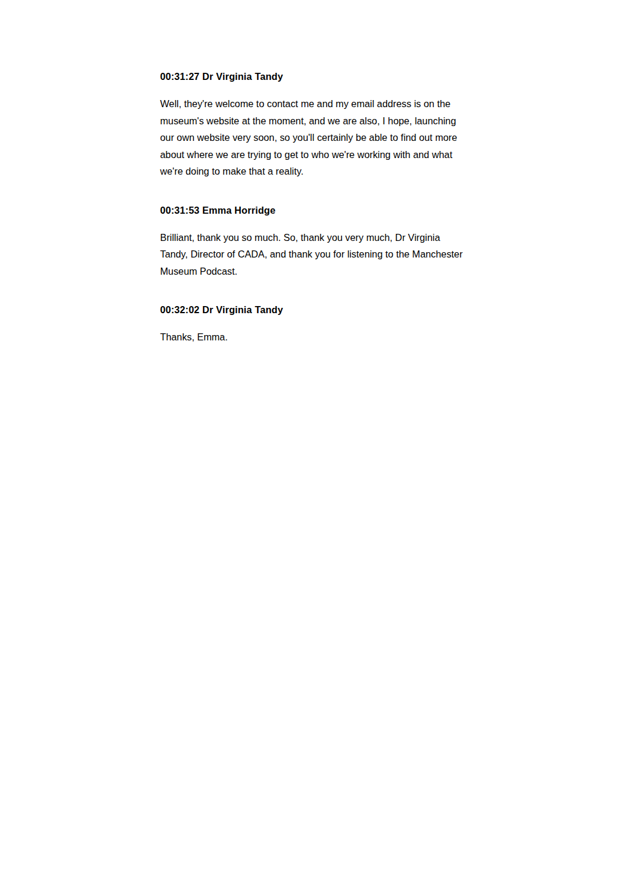00:31:27 Dr Virginia Tandy
Well, they're welcome to contact me and my email address is on the museum's website at the moment, and we are also, I hope, launching our own website very soon, so you'll certainly be able to find out more about where we are trying to get to who we're working with and what we're doing to make that a reality.
00:31:53 Emma Horridge
Brilliant, thank you so much. So, thank you very much, Dr Virginia Tandy, Director of CADA, and thank you for listening to the Manchester Museum Podcast.
00:32:02 Dr Virginia Tandy
Thanks, Emma.